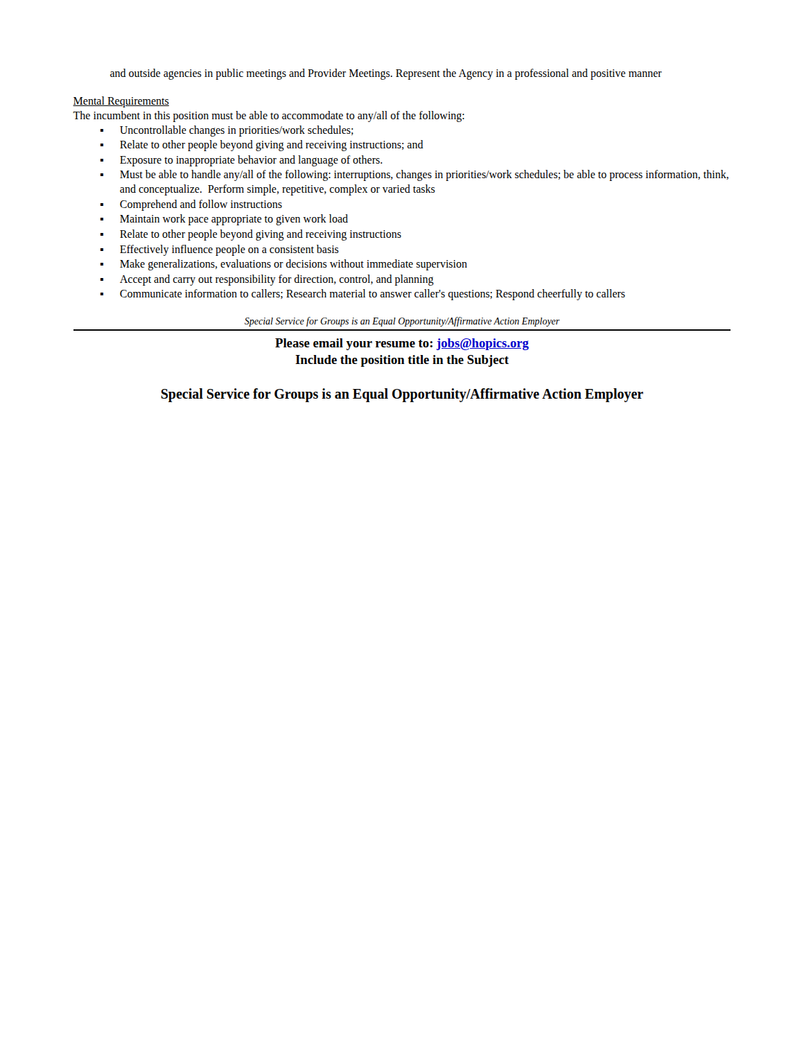and outside agencies in public meetings and Provider Meetings. Represent the Agency in a professional and positive manner
Mental Requirements
The incumbent in this position must be able to accommodate to any/all of the following:
Uncontrollable changes in priorities/work schedules;
Relate to other people beyond giving and receiving instructions; and
Exposure to inappropriate behavior and language of others.
Must be able to handle any/all of the following: interruptions, changes in priorities/work schedules; be able to process information, think, and conceptualize. Perform simple, repetitive, complex or varied tasks
Comprehend and follow instructions
Maintain work pace appropriate to given work load
Relate to other people beyond giving and receiving instructions
Effectively influence people on a consistent basis
Make generalizations, evaluations or decisions without immediate supervision
Accept and carry out responsibility for direction, control, and planning
Communicate information to callers; Research material to answer caller's questions; Respond cheerfully to callers
Special Service for Groups is an Equal Opportunity/Affirmative Action Employer
Please email your resume to: jobs@hopics.org
Include the position title in the Subject
Special Service for Groups is an Equal Opportunity/Affirmative Action Employer